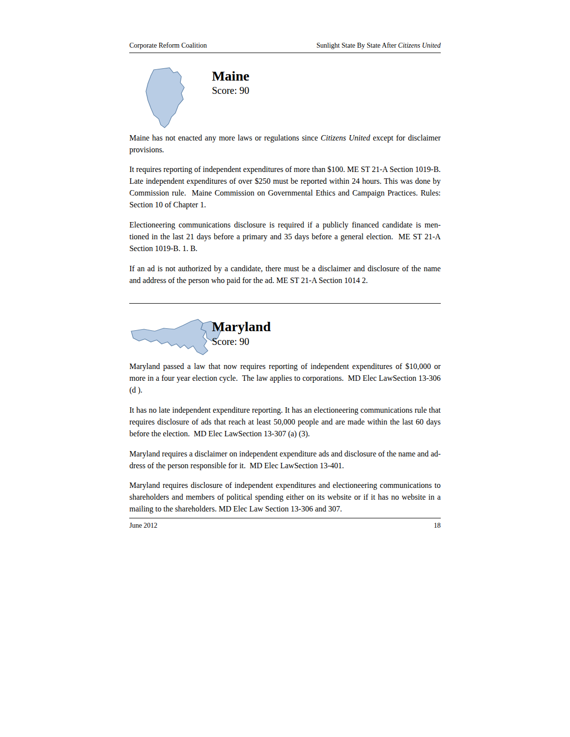Corporate Reform Coalition Sunlight State By State After Citizens United
Maine
Score: 90
Maine has not enacted any more laws or regulations since Citizens United except for disclaimer provisions.
It requires reporting of independent expenditures of more than $100. ME ST 21-A Section 1019-B. Late independent expenditures of over $250 must be reported within 24 hours. This was done by Commission rule. Maine Commission on Governmental Ethics and Campaign Practices. Rules: Section 10 of Chapter 1.
Electioneering communications disclosure is required if a publicly financed candidate is mentioned in the last 21 days before a primary and 35 days before a general election. ME ST 21-A Section 1019-B. 1. B.
If an ad is not authorized by a candidate, there must be a disclaimer and disclosure of the name and address of the person who paid for the ad. ME ST 21-A Section 1014 2.
Maryland
Score: 90
Maryland passed a law that now requires reporting of independent expenditures of $10,000 or more in a four year election cycle. The law applies to corporations. MD Elec LawSection 13-306 (d ).
It has no late independent expenditure reporting. It has an electioneering communications rule that requires disclosure of ads that reach at least 50,000 people and are made within the last 60 days before the election. MD Elec LawSection 13-307 (a) (3).
Maryland requires a disclaimer on independent expenditure ads and disclosure of the name and address of the person responsible for it. MD Elec LawSection 13-401.
Maryland requires disclosure of independent expenditures and electioneering communications to shareholders and members of political spending either on its website or if it has no website in a mailing to the shareholders. MD Elec Law Section 13-306 and 307.
June 2012 18